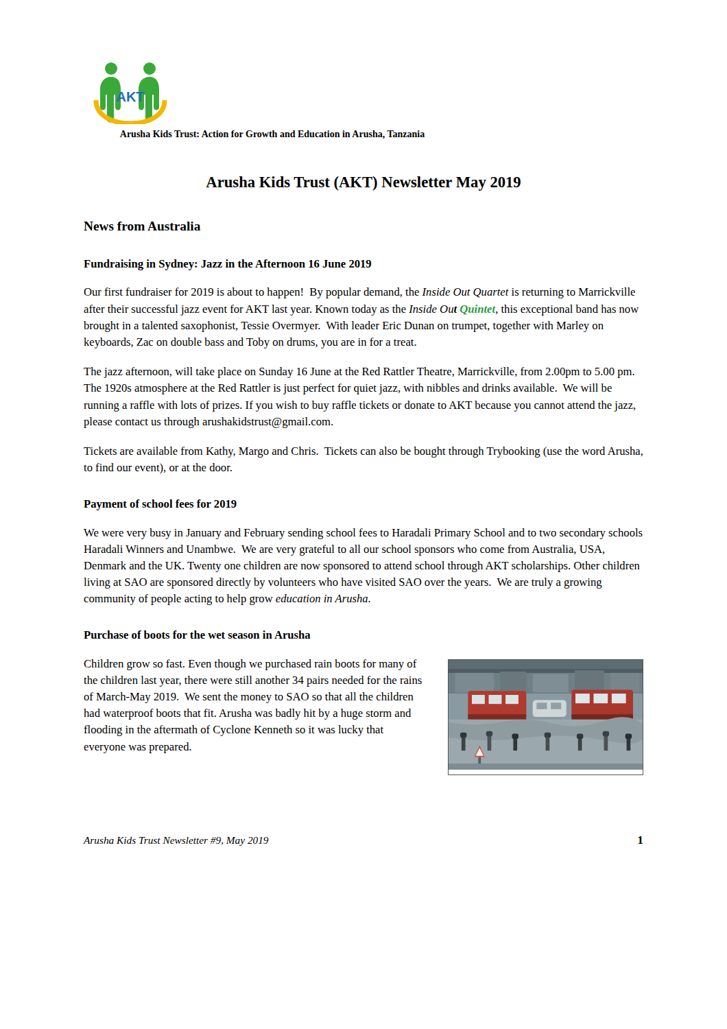AKT
Arusha Kids Trust: Action for Growth and Education in Arusha, Tanzania
Arusha Kids Trust (AKT) Newsletter May 2019
News from Australia
Fundraising in Sydney: Jazz in the Afternoon 16 June 2019
Our first fundraiser for 2019 is about to happen! By popular demand, the Inside Out Quartet is returning to Marrickville after their successful jazz event for AKT last year. Known today as the Inside Out Quintet, this exceptional band has now brought in a talented saxophonist, Tessie Overmyer. With leader Eric Dunan on trumpet, together with Marley on keyboards, Zac on double bass and Toby on drums, you are in for a treat.
The jazz afternoon, will take place on Sunday 16 June at the Red Rattler Theatre, Marrickville, from 2.00pm to 5.00 pm. The 1920s atmosphere at the Red Rattler is just perfect for quiet jazz, with nibbles and drinks available. We will be running a raffle with lots of prizes. If you wish to buy raffle tickets or donate to AKT because you cannot attend the jazz, please contact us through arushakidstrust@gmail.com.
Tickets are available from Kathy, Margo and Chris. Tickets can also be bought through Trybooking (use the word Arusha, to find our event), or at the door.
Payment of school fees for 2019
We were very busy in January and February sending school fees to Haradali Primary School and to two secondary schools Haradali Winners and Unambwe. We are very grateful to all our school sponsors who come from Australia, USA, Denmark and the UK. Twenty one children are now sponsored to attend school through AKT scholarships. Other children living at SAO are sponsored directly by volunteers who have visited SAO over the years. We are truly a growing community of people acting to help grow education in Arusha.
Purchase of boots for the wet season in Arusha
Children grow so fast. Even though we purchased rain boots for many of the children last year, there were still another 34 pairs needed for the rains of March-May 2019. We sent the money to SAO so that all the children had waterproof boots that fit. Arusha was badly hit by a huge storm and flooding in the aftermath of Cyclone Kenneth so it was lucky that everyone was prepared.
Arusha Kids Trust Newsletter #9, May 2019 1